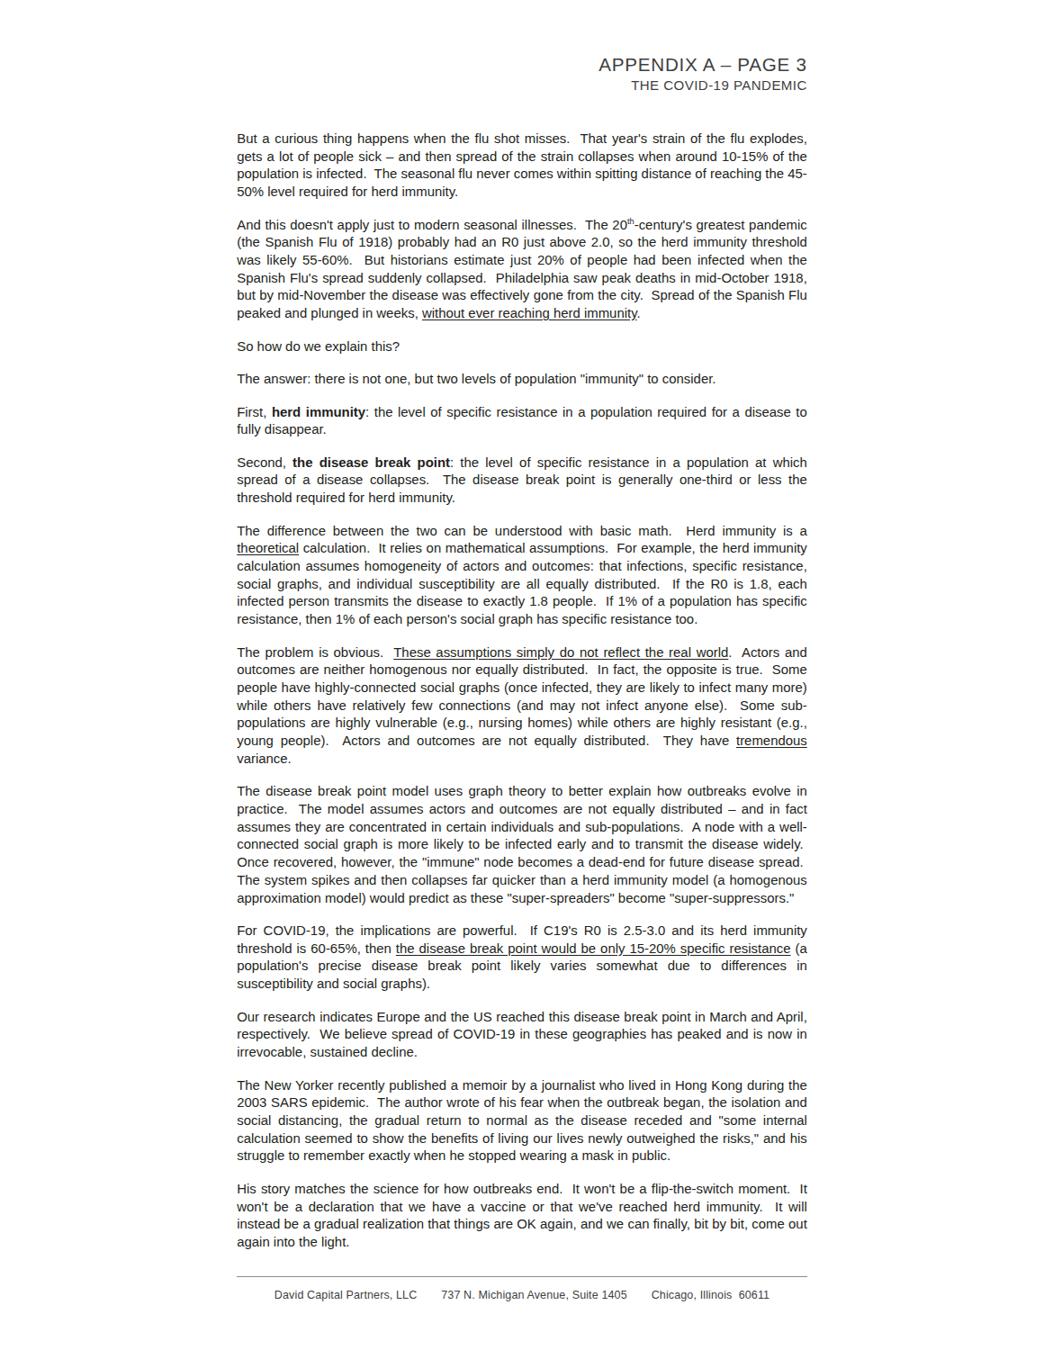APPENDIX A – PAGE 3
THE COVID-19 PANDEMIC
But a curious thing happens when the flu shot misses. That year's strain of the flu explodes, gets a lot of people sick – and then spread of the strain collapses when around 10-15% of the population is infected. The seasonal flu never comes within spitting distance of reaching the 45-50% level required for herd immunity.
And this doesn't apply just to modern seasonal illnesses. The 20th-century's greatest pandemic (the Spanish Flu of 1918) probably had an R0 just above 2.0, so the herd immunity threshold was likely 55-60%. But historians estimate just 20% of people had been infected when the Spanish Flu's spread suddenly collapsed. Philadelphia saw peak deaths in mid-October 1918, but by mid-November the disease was effectively gone from the city. Spread of the Spanish Flu peaked and plunged in weeks, without ever reaching herd immunity.
So how do we explain this?
The answer: there is not one, but two levels of population "immunity" to consider.
First, herd immunity: the level of specific resistance in a population required for a disease to fully disappear.
Second, the disease break point: the level of specific resistance in a population at which spread of a disease collapses. The disease break point is generally one-third or less the threshold required for herd immunity.
The difference between the two can be understood with basic math. Herd immunity is a theoretical calculation. It relies on mathematical assumptions. For example, the herd immunity calculation assumes homogeneity of actors and outcomes: that infections, specific resistance, social graphs, and individual susceptibility are all equally distributed. If the R0 is 1.8, each infected person transmits the disease to exactly 1.8 people. If 1% of a population has specific resistance, then 1% of each person's social graph has specific resistance too.
The problem is obvious. These assumptions simply do not reflect the real world. Actors and outcomes are neither homogenous nor equally distributed. In fact, the opposite is true. Some people have highly-connected social graphs (once infected, they are likely to infect many more) while others have relatively few connections (and may not infect anyone else). Some sub-populations are highly vulnerable (e.g., nursing homes) while others are highly resistant (e.g., young people). Actors and outcomes are not equally distributed. They have tremendous variance.
The disease break point model uses graph theory to better explain how outbreaks evolve in practice. The model assumes actors and outcomes are not equally distributed – and in fact assumes they are concentrated in certain individuals and sub-populations. A node with a well-connected social graph is more likely to be infected early and to transmit the disease widely. Once recovered, however, the "immune" node becomes a dead-end for future disease spread. The system spikes and then collapses far quicker than a herd immunity model (a homogenous approximation model) would predict as these "super-spreaders" become "super-suppressors."
For COVID-19, the implications are powerful. If C19's R0 is 2.5-3.0 and its herd immunity threshold is 60-65%, then the disease break point would be only 15-20% specific resistance (a population's precise disease break point likely varies somewhat due to differences in susceptibility and social graphs).
Our research indicates Europe and the US reached this disease break point in March and April, respectively. We believe spread of COVID-19 in these geographies has peaked and is now in irrevocable, sustained decline.
The New Yorker recently published a memoir by a journalist who lived in Hong Kong during the 2003 SARS epidemic. The author wrote of his fear when the outbreak began, the isolation and social distancing, the gradual return to normal as the disease receded and "some internal calculation seemed to show the benefits of living our lives newly outweighed the risks," and his struggle to remember exactly when he stopped wearing a mask in public.
His story matches the science for how outbreaks end. It won't be a flip-the-switch moment. It won't be a declaration that we have a vaccine or that we've reached herd immunity. It will instead be a gradual realization that things are OK again, and we can finally, bit by bit, come out again into the light.
David Capital Partners, LLC 737 N. Michigan Avenue, Suite 1405 Chicago, Illinois 60611